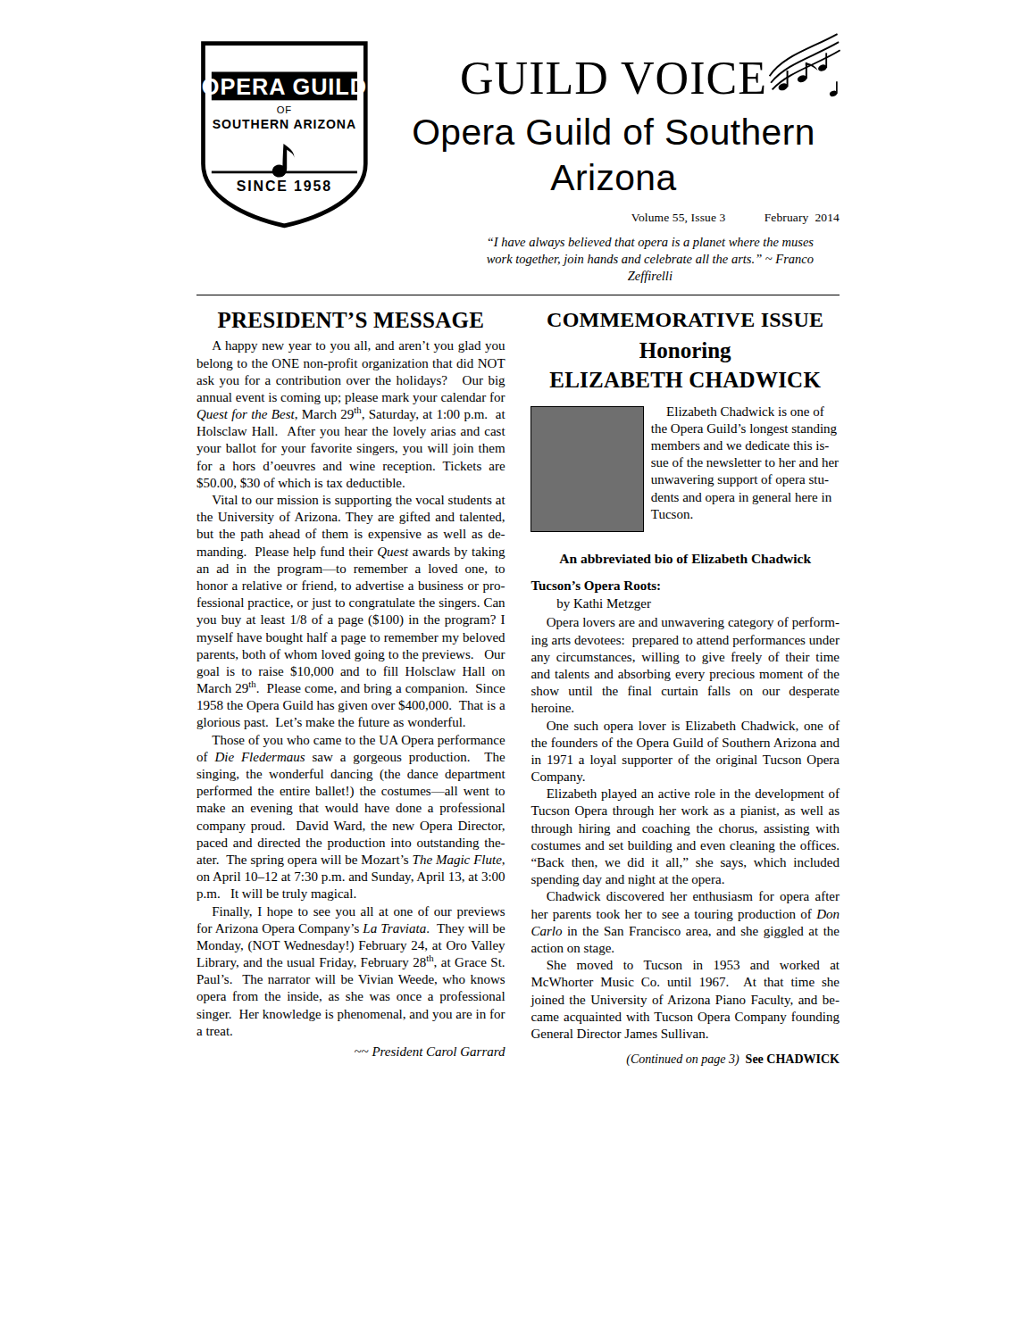OPERA GUILD OF SOUTHERN ARIZONA SINCE 1958
GUILD VOICE
Opera Guild of Southern Arizona
Volume 55, Issue 3 February 2014
“I have always believed that opera is a planet where the muses work together, join hands and celebrate all the arts.” ~ Franco Zeffirelli
PRESIDENT’S MESSAGE
A happy new year to you all, and aren’t you glad you belong to the ONE non-profit organization that did NOT ask you for a contribution over the holidays? Our big annual event is coming up; please mark your calendar for Quest for the Best, March 29th, Saturday, at 1:00 p.m. at Holsclaw Hall. After you hear the lovely arias and cast your ballot for your favorite singers, you will join them for a hors d’oeuvres and wine reception. Tickets are $50.00, $30 of which is tax deductible.
Vital to our mission is supporting the vocal students at the University of Arizona. They are gifted and talented, but the path ahead of them is expensive as well as demanding. Please help fund their Quest awards by taking an ad in the program—to remember a loved one, to honor a relative or friend, to advertise a business or professional practice, or just to congratulate the singers. Can you buy at least 1/8 of a page ($100) in the program? I myself have bought half a page to remember my beloved parents, both of whom loved going to the previews. Our goal is to raise $10,000 and to fill Holsclaw Hall on March 29th. Please come, and bring a companion. Since 1958 the Opera Guild has given over $400,000. That is a glorious past. Let’s make the future as wonderful.
Those of you who came to the UA Opera performance of Die Fledermaus saw a gorgeous production. The singing, the wonderful dancing (the dance department performed the entire ballet!) the costumes—all went to make an evening that would have done a professional company proud. David Ward, the new Opera Director, paced and directed the production into outstanding theater. The spring opera will be Mozart’s The Magic Flute, on April 10–12 at 7:30 p.m. and Sunday, April 13, at 3:00 p.m. It will be truly magical.
Finally, I hope to see you all at one of our previews for Arizona Opera Company’s La Traviata. They will be Monday, (NOT Wednesday!) February 24, at Oro Valley Library, and the usual Friday, February 28th, at Grace St. Paul’s. The narrator will be Vivian Weede, who knows opera from the inside, as she was once a professional singer. Her knowledge is phenomenal, and you are in for a treat.
~~ President Carol Garrard
COMMEMORATIVE ISSUE
Honoring
ELIZABETH CHADWICK
Elizabeth Chadwick is one of the Opera Guild’s longest standing members and we dedicate this issue of the newsletter to her and her unwavering support of opera students and opera in general here in Tucson.
An abbreviated bio of Elizabeth Chadwick
Tucson’s Opera Roots:
by Kathi Metzger
Opera lovers are and unwavering category of performing arts devotees: prepared to attend performances under any circumstances, willing to give freely of their time and talents and absorbing every precious moment of the show until the final curtain falls on our desperate heroine.
One such opera lover is Elizabeth Chadwick, one of the founders of the Opera Guild of Southern Arizona and in 1971 a loyal supporter of the original Tucson Opera Company.
Elizabeth played an active role in the development of Tucson Opera through her work as a pianist, as well as through hiring and coaching the chorus, assisting with costumes and set building and even cleaning the offices. “Back then, we did it all,” she says, which included spending day and night at the opera.
Chadwick discovered her enthusiasm for opera after her parents took her to see a touring production of Don Carlo in the San Francisco area, and she giggled at the action on stage.
She moved to Tucson in 1953 and worked at McWhorter Music Co. until 1967. At that time she joined the University of Arizona Piano Faculty, and became acquainted with Tucson Opera Company founding General Director James Sullivan.
(Continued on page 3) See CHADWICK